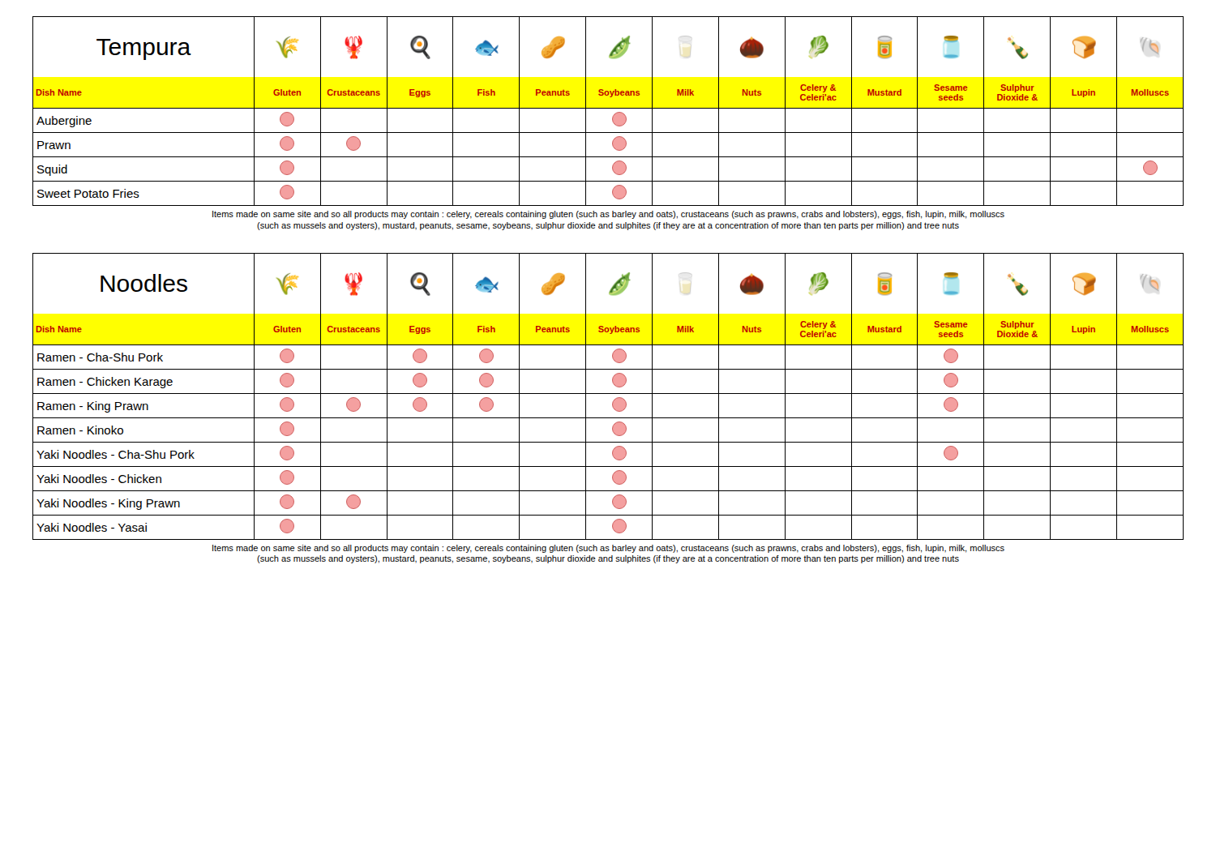| Tempura | 🌾 | 🦞 | 🍳 | 🐟 | 🥜 | 🫛 | 🥛 | 🌰 | 🥬 | 🥫 | 🫙 | 🍾 | 🍞 | 🐚 |
| Dish Name | Gluten | Crustaceans | Eggs | Fish | Peanuts | Soybeans | Milk | Nuts | Celery & Celeri'ac | Mustard | Sesame seeds | Sulphur Dioxide & | Lupin | Molluscs |
| Aubergine | | | | | | | | | | | | | | |
| Prawn | | | | | | | | | | | | | | |
| Squid | | | | | | | | | | | | | | |
| Sweet Potato Fries | | | | | | | | | | | | | | |
Items made on same site and so all products may contain : celery, cereals containing gluten (such as barley and oats), crustaceans (such as prawns, crabs and lobsters), eggs, fish, lupin, milk, molluscs
(such as mussels and oysters), mustard, peanuts, sesame, soybeans, sulphur dioxide and sulphites (if they are at a concentration of more than ten parts per million) and tree nuts
| Noodles | 🌾 | 🦞 | 🍳 | 🐟 | 🥜 | 🫛 | 🥛 | 🌰 | 🥬 | 🥫 | 🫙 | 🍾 | 🍞 | 🐚 |
| Dish Name | Gluten | Crustaceans | Eggs | Fish | Peanuts | Soybeans | Milk | Nuts | Celery & Celeri'ac | Mustard | Sesame seeds | Sulphur Dioxide & | Lupin | Molluscs |
| Ramen - Cha-Shu Pork | | | | | | | | | | | | | | |
| Ramen - Chicken Karage | | | | | | | | | | | | | | |
| Ramen - King Prawn | | | | | | | | | | | | | | |
| Ramen - Kinoko | | | | | | | | | | | | | | |
| Yaki Noodles - Cha-Shu Pork | | | | | | | | | | | | | | |
| Yaki Noodles - Chicken | | | | | | | | | | | | | | |
| Yaki Noodles - King Prawn | | | | | | | | | | | | | | |
| Yaki Noodles - Yasai | | | | | | | | | | | | | | |
Items made on same site and so all products may contain : celery, cereals containing gluten (such as barley and oats), crustaceans (such as prawns, crabs and lobsters), eggs, fish, lupin, milk, molluscs
(such as mussels and oysters), mustard, peanuts, sesame, soybeans, sulphur dioxide and sulphites (if they are at a concentration of more than ten parts per million) and tree nuts